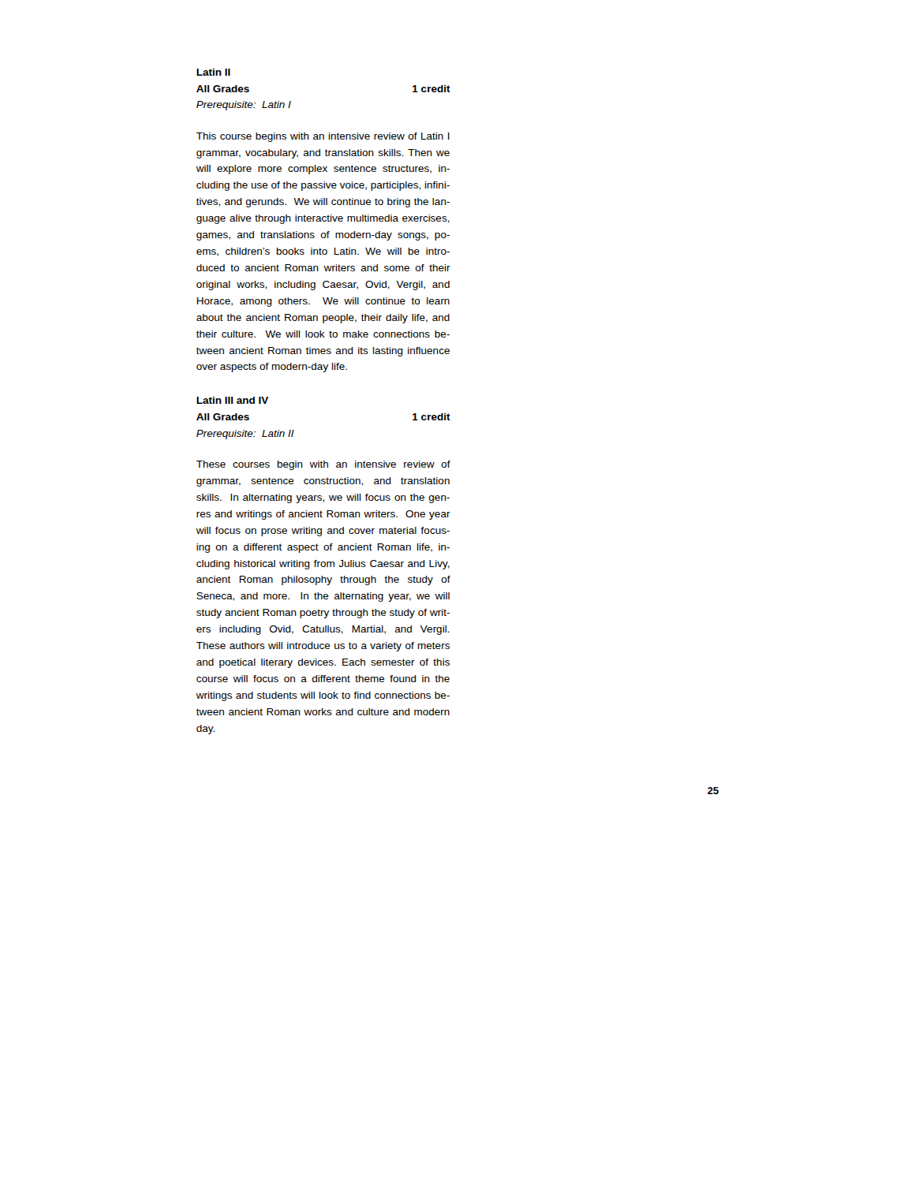Latin II
All Grades 1 credit
Prerequisite: Latin I
This course begins with an intensive review of Latin I grammar, vocabulary, and translation skills. Then we will explore more complex sentence structures, including the use of the passive voice, participles, infinitives, and gerunds. We will continue to bring the language alive through interactive multimedia exercises, games, and translations of modern-day songs, poems, children’s books into Latin. We will be introduced to ancient Roman writers and some of their original works, including Caesar, Ovid, Vergil, and Horace, among others. We will continue to learn about the ancient Roman people, their daily life, and their culture. We will look to make connections between ancient Roman times and its lasting influence over aspects of modern-day life.
Latin III and IV
All Grades 1 credit
Prerequisite: Latin II
These courses begin with an intensive review of grammar, sentence construction, and translation skills. In alternating years, we will focus on the genres and writings of ancient Roman writers. One year will focus on prose writing and cover material focusing on a different aspect of ancient Roman life, including historical writing from Julius Caesar and Livy, ancient Roman philosophy through the study of Seneca, and more. In the alternating year, we will study ancient Roman poetry through the study of writers including Ovid, Catullus, Martial, and Vergil. These authors will introduce us to a variety of meters and poetical literary devices. Each semester of this course will focus on a different theme found in the writings and students will look to find connections between ancient Roman works and culture and modern day.
25